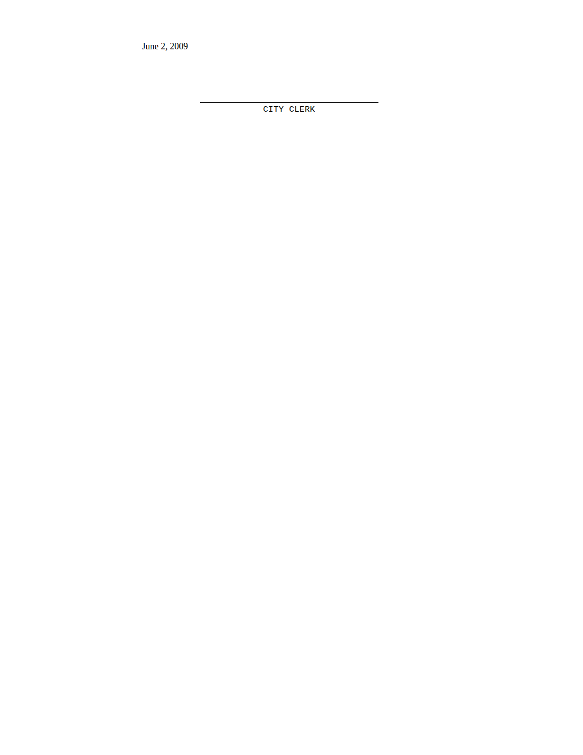June 2, 2009
CITY CLERK